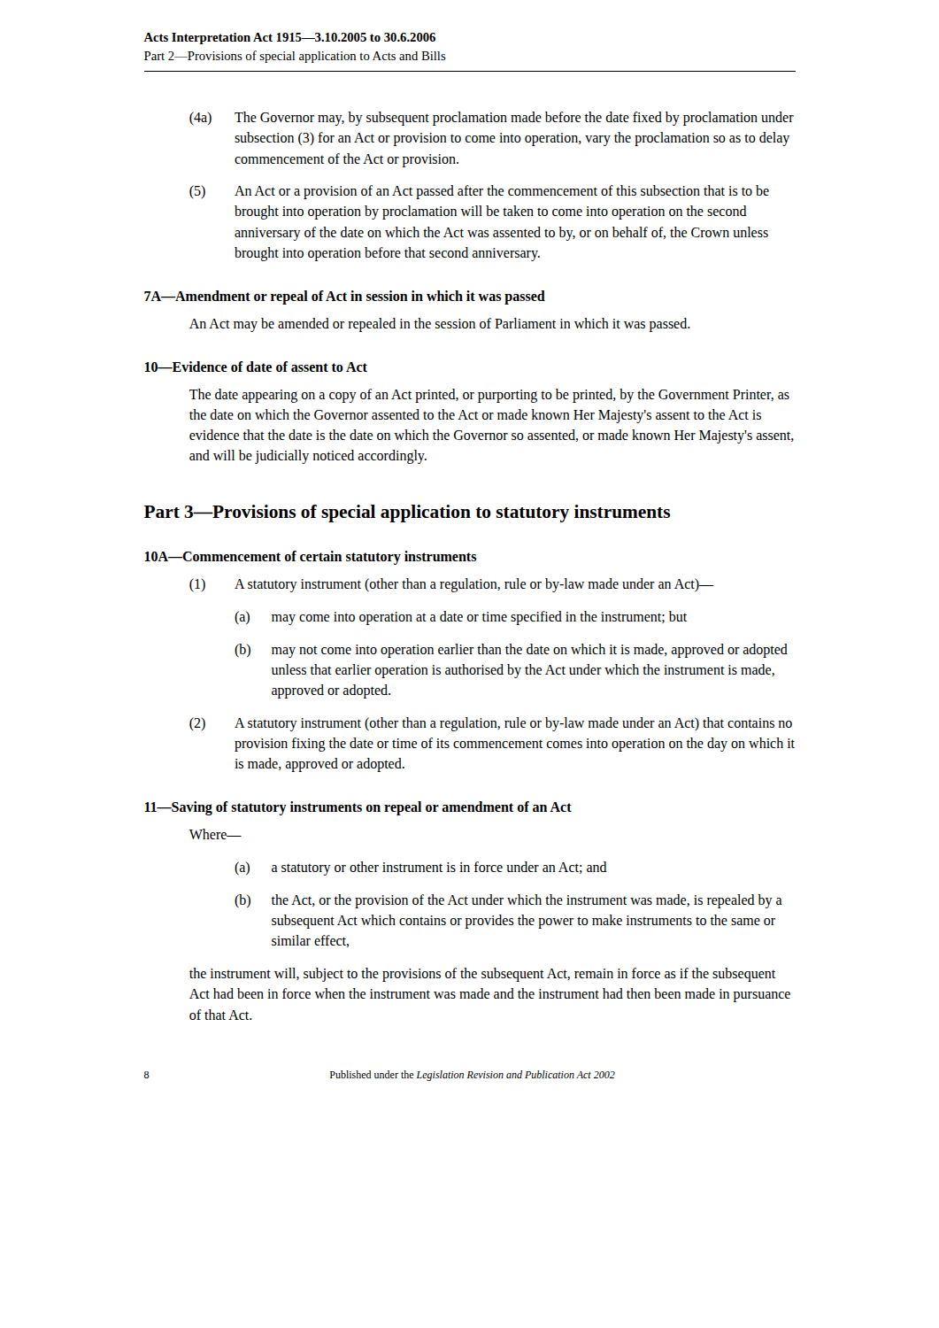Acts Interpretation Act 1915—3.10.2005 to 30.6.2006
Part 2—Provisions of special application to Acts and Bills
(4a)
The Governor may, by subsequent proclamation made before the date fixed by proclamation under subsection (3) for an Act or provision to come into operation, vary the proclamation so as to delay commencement of the Act or provision.
(5)
An Act or a provision of an Act passed after the commencement of this subsection that is to be brought into operation by proclamation will be taken to come into operation on the second anniversary of the date on which the Act was assented to by, or on behalf of, the Crown unless brought into operation before that second anniversary.
7A—Amendment or repeal of Act in session in which it was passed
An Act may be amended or repealed in the session of Parliament in which it was passed.
10—Evidence of date of assent to Act
The date appearing on a copy of an Act printed, or purporting to be printed, by the Government Printer, as the date on which the Governor assented to the Act or made known Her Majesty's assent to the Act is evidence that the date is the date on which the Governor so assented, or made known Her Majesty's assent, and will be judicially noticed accordingly.
Part 3—Provisions of special application to statutory instruments
10A—Commencement of certain statutory instruments
(1)
A statutory instrument (other than a regulation, rule or by-law made under an Act)—
(a)
may come into operation at a date or time specified in the instrument; but
(b)
may not come into operation earlier than the date on which it is made, approved or adopted unless that earlier operation is authorised by the Act under which the instrument is made, approved or adopted.
(2)
A statutory instrument (other than a regulation, rule or by-law made under an Act) that contains no provision fixing the date or time of its commencement comes into operation on the day on which it is made, approved or adopted.
11—Saving of statutory instruments on repeal or amendment of an Act
Where—
(a)
a statutory or other instrument is in force under an Act; and
(b)
the Act, or the provision of the Act under which the instrument was made, is repealed by a subsequent Act which contains or provides the power to make instruments to the same or similar effect,
the instrument will, subject to the provisions of the subsequent Act, remain in force as if the subsequent Act had been in force when the instrument was made and the instrument had then been made in pursuance of that Act.
8
Published under the Legislation Revision and Publication Act 2002